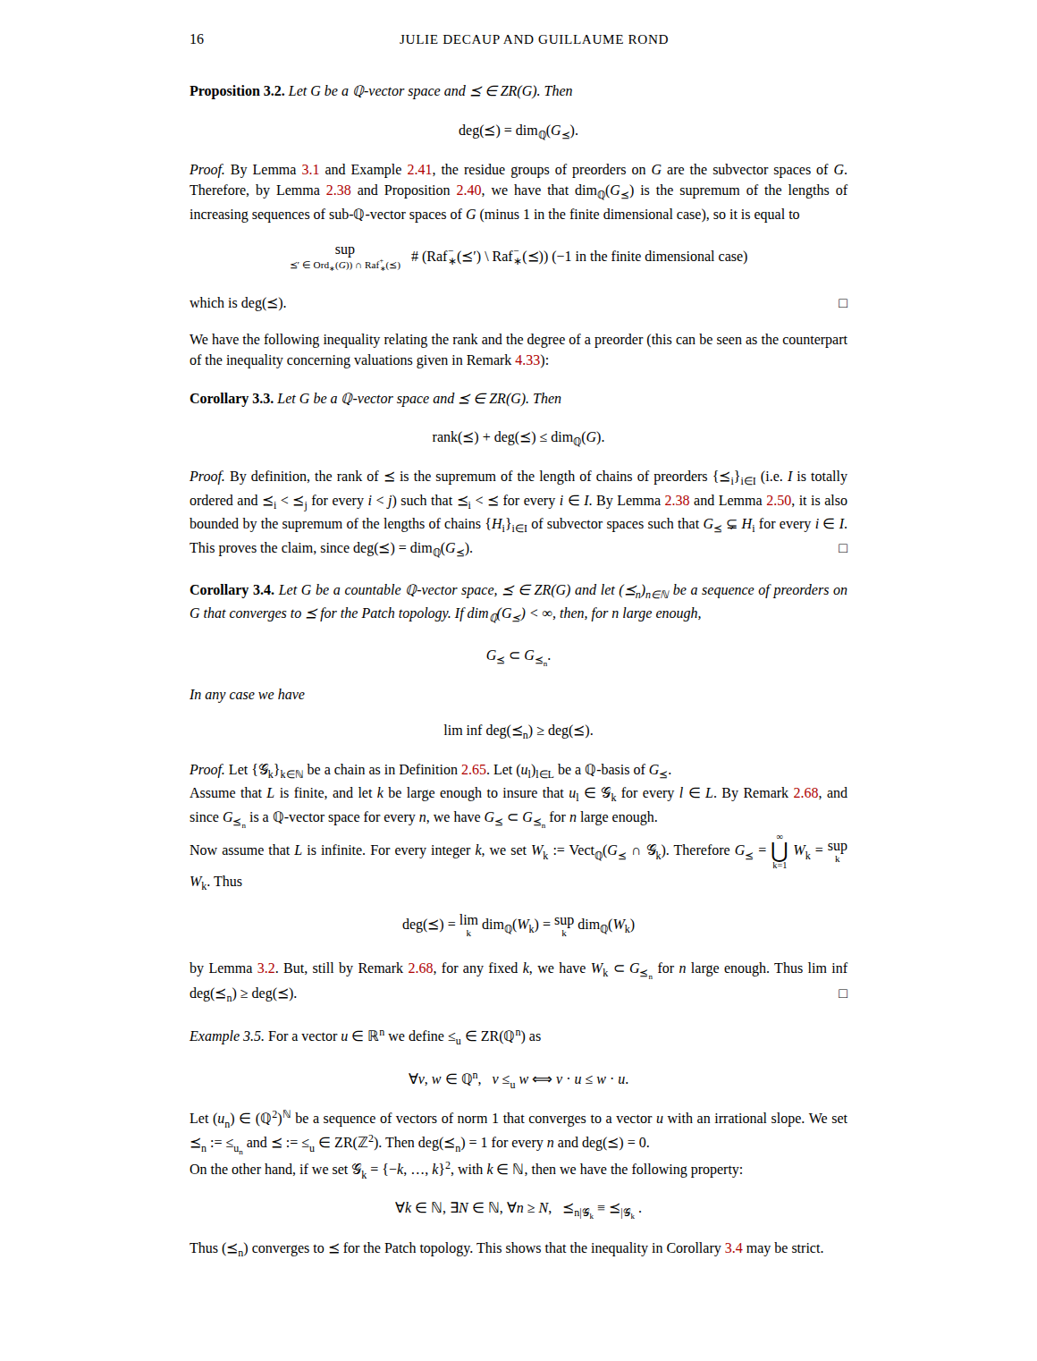16 JULIE DECAUP AND GUILLAUME ROND
Proposition 3.2. Let G be a ℚ-vector space and ⪯ ∈ ZR(G). Then
deg(⪯) = dimℚ(G⪯).
Proof. By Lemma 3.1 and Example 2.41, the residue groups of preorders on G are the subvector spaces of G. Therefore, by Lemma 2.38 and Proposition 2.40, we have that dimℚ(G⪯) is the supremum of the lengths of increasing sequences of sub-ℚ-vector spaces of G (minus 1 in the finite dimensional case), so it is equal to sup ⪯′ ∈ Ord∗(G)) ∩ Raf+∗(⪯) # (Raf−∗(⪯′) \ Raf−∗(⪯)) (−1 in the finite dimensional case) which is deg(⪯). □
We have the following inequality relating the rank and the degree of a preorder (this can be seen as the counterpart of the inequality concerning valuations given in Remark 4.33):
Corollary 3.3. Let G be a ℚ-vector space and ⪯ ∈ ZR(G). Then
rank(⪯) + deg(⪯) ≤ dimℚ(G).
Proof. By definition, the rank of ⪯ is the supremum of the length of chains of preorders {⪯i}i∈I (i.e. I is totally ordered and ⪯i < ⪯j for every i < j) such that ⪯i < ⪯ for every i ∈ I. By Lemma 2.38 and Lemma 2.50, it is also bounded by the supremum of the lengths of chains {Hi}i∈I of subvector spaces such that G⪯ ⊊ Hi for every i ∈ I. This proves the claim, since deg(⪯) = dimℚ(G⪯). □
Corollary 3.4. Let G be a countable ℚ-vector space, ⪯ ∈ ZR(G) and let (⪯n)n∈ℕ be a sequence of preorders on G that converges to ⪯ for the Patch topology. If dimℚ(G⪯) < ∞, then, for n large enough,
G⪯ ⊂ G⪯n.
In any case we have
lim inf deg(⪯n) ≥ deg(⪯).
Proof. Let {𝒢k}k∈ℕ be a chain as in Definition 2.65. Let (ul)l∈L be a ℚ-basis of G⪯.
Assume that L is finite, and let k be large enough to insure that ul ∈ 𝒢k for every l ∈ L. By Remark 2.68, and since G⪯n is a ℚ-vector space for every n, we have G⪯ ⊂ G⪯n for n large enough.
Now assume that L is infinite. For every integer k, we set Wk := Vectℚ(G⪯ ∩ 𝒢k). Therefore G⪯ = ∞⋃k=1 Wk = sup k Wk. Thus deg(⪯) = lim k dimℚ(Wk) = sup k dimℚ(Wk) by Lemma 3.2. But, still by Remark 2.68, for any fixed k, we have Wk ⊂ G⪯n for n large enough. Thus lim inf deg(⪯n) ≥ deg(⪯). □
Example 3.5. For a vector u ∈ ℝn we define ≤u ∈ ZR(ℚn) as
∀v, w ∈ ℚn, v ≤u w ⟺ v · u ≤ w · u.
Let (un) ∈ (ℚ2)ℕ be a sequence of vectors of norm 1 that converges to a vector u with an irrational slope. We set ⪯n := ≤un and ⪯ := ≤u ∈ ZR(ℤ2). Then deg(⪯n) = 1 for every n and deg(⪯) = 0.
On the other hand, if we set 𝒢k = {−k, …, k}2, with k ∈ ℕ, then we have the following property:
∀k ∈ ℕ, ∃N ∈ ℕ, ∀n ≥ N, ⪯n|𝒢k ≡ ⪯|𝒢k .
Thus (⪯n) converges to ⪯ for the Patch topology. This shows that the inequality in Corollary 3.4 may be strict.